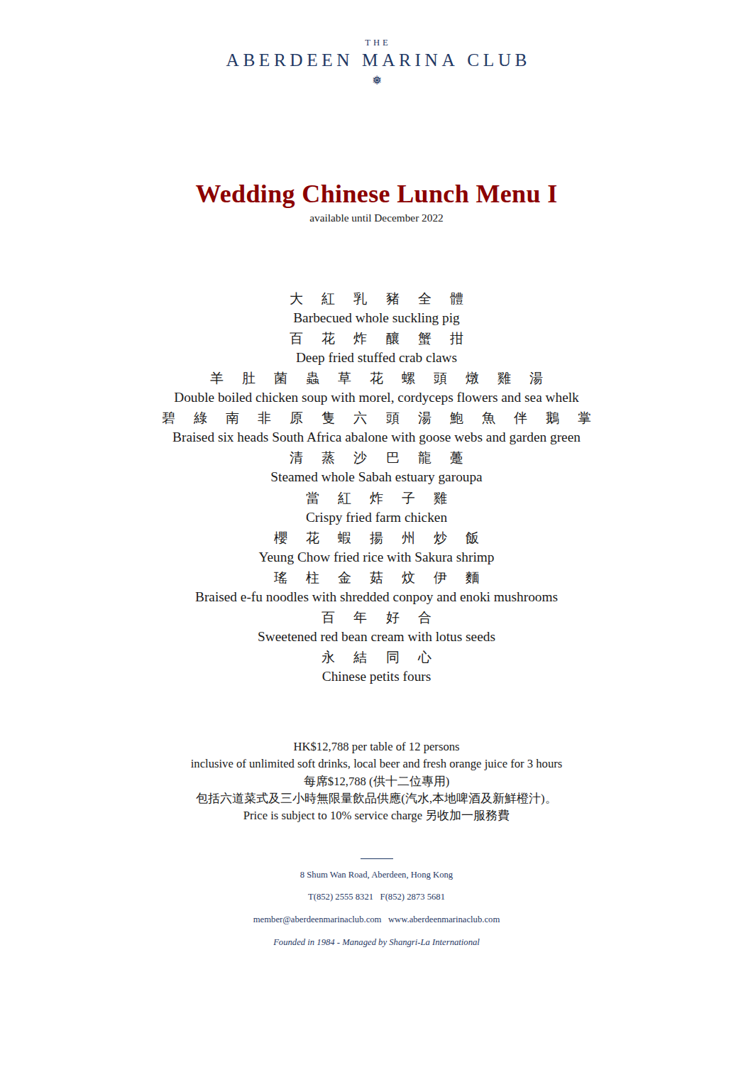THE
ABERDEEN MARINA CLUB
❅
Wedding Chinese Lunch Menu I
available until December 2022
大 紅 乳 豬 全 體
Barbecued whole suckling pig
百 花 炸 釀 蟹 拑
Deep fried stuffed crab claws
羊 肚 菌 蟲 草 花 螺 頭 燉 雞 湯
Double boiled chicken soup with morel, cordyceps flowers and sea whelk
碧 綠 南 非 原 隻 六 頭 湯 鮑 魚 伴 鵝 掌
Braised six heads South Africa abalone with goose webs and garden green
清 蒸 沙 巴 龍 躉
Steamed whole Sabah estuary garoupa
當 紅 炸 子 雞
Crispy fried farm chicken
櫻 花 蝦 揚 州 炒 飯
Yeung Chow fried rice with Sakura shrimp
瑤 柱 金 菇 炆 伊 麵
Braised e-fu noodles with shredded conpoy and enoki mushrooms
百 年 好 合
Sweetened red bean cream with lotus seeds
永 結 同 心
Chinese petits fours
HK$12,788 per table of 12 persons
inclusive of unlimited soft drinks, local beer and fresh orange juice for 3 hours
每席$12,788 (供十二位專用)
包括六道菜式及三小時無限量飲品供應(汽水,本地啤酒及新鮮橙汁)。
Price is subject to 10% service charge 另收加一服務費
8 Shum Wan Road, Aberdeen, Hong Kong
T(852) 2555 8321 F(852) 2873 5681
member@aberdeenmarinaclub.com www.aberdeenmarinaclub.com
Founded in 1984 - Managed by Shangri-La International